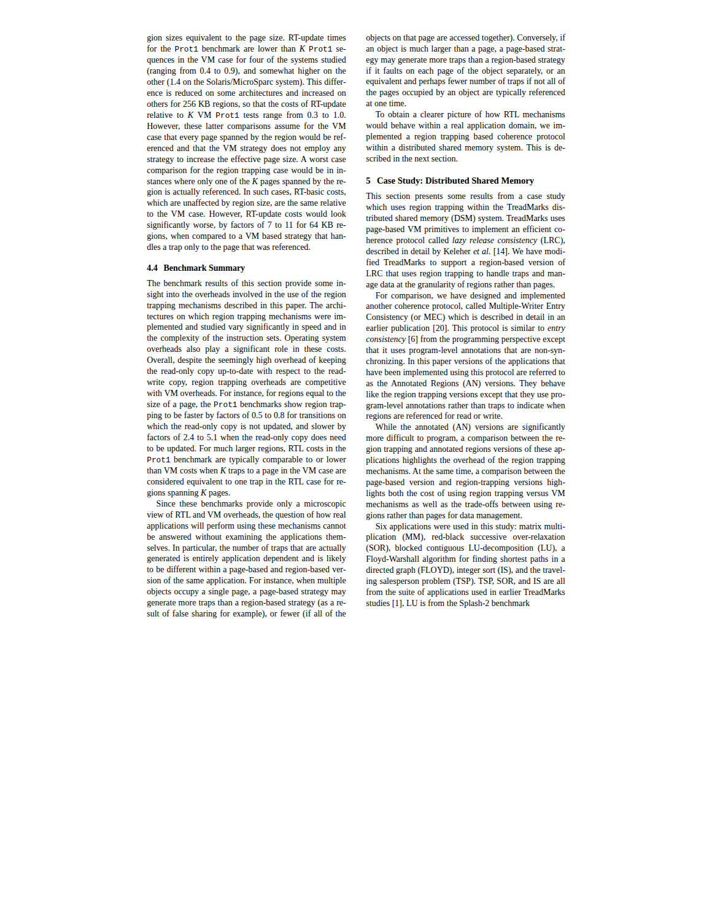gion sizes equivalent to the page size. RT-update times for the Prot1 benchmark are lower than K Prot1 sequences in the VM case for four of the systems studied (ranging from 0.4 to 0.9), and somewhat higher on the other (1.4 on the Solaris/MicroSparc system). This difference is reduced on some architectures and increased on others for 256 KB regions, so that the costs of RT-update relative to K VM Prot1 tests range from 0.3 to 1.0. However, these latter comparisons assume for the VM case that every page spanned by the region would be referenced and that the VM strategy does not employ any strategy to increase the effective page size. A worst case comparison for the region trapping case would be in instances where only one of the K pages spanned by the region is actually referenced. In such cases, RT-basic costs, which are unaffected by region size, are the same relative to the VM case. However, RT-update costs would look significantly worse, by factors of 7 to 11 for 64 KB regions, when compared to a VM based strategy that handles a trap only to the page that was referenced.
4.4 Benchmark Summary
The benchmark results of this section provide some insight into the overheads involved in the use of the region trapping mechanisms described in this paper. The architectures on which region trapping mechanisms were implemented and studied vary significantly in speed and in the complexity of the instruction sets. Operating system overheads also play a significant role in these costs. Overall, despite the seemingly high overhead of keeping the read-only copy up-to-date with respect to the read-write copy, region trapping overheads are competitive with VM overheads. For instance, for regions equal to the size of a page, the Prot1 benchmarks show region trapping to be faster by factors of 0.5 to 0.8 for transitions on which the read-only copy is not updated, and slower by factors of 2.4 to 5.1 when the read-only copy does need to be updated. For much larger regions, RTL costs in the Prot1 benchmark are typically comparable to or lower than VM costs when K traps to a page in the VM case are considered equivalent to one trap in the RTL case for regions spanning K pages.
Since these benchmarks provide only a microscopic view of RTL and VM overheads, the question of how real applications will perform using these mechanisms cannot be answered without examining the applications themselves. In particular, the number of traps that are actually generated is entirely application dependent and is likely to be different within a page-based and region-based version of the same application. For instance, when multiple objects occupy a single page, a page-based strategy may generate more traps than a region-based strategy (as a result of false sharing for example), or fewer (if all of the objects on that page are accessed together). Conversely, if an object is much larger than a page, a page-based strategy may generate more traps than a region-based strategy if it faults on each page of the object separately, or an equivalent and perhaps fewer number of traps if not all of the pages occupied by an object are typically referenced at one time.
To obtain a clearer picture of how RTL mechanisms would behave within a real application domain, we implemented a region trapping based coherence protocol within a distributed shared memory system. This is described in the next section.
5 Case Study: Distributed Shared Memory
This section presents some results from a case study which uses region trapping within the TreadMarks distributed shared memory (DSM) system. TreadMarks uses page-based VM primitives to implement an efficient coherence protocol called lazy release consistency (LRC), described in detail by Keleher et al. [14]. We have modified TreadMarks to support a region-based version of LRC that uses region trapping to handle traps and manage data at the granularity of regions rather than pages.
For comparison, we have designed and implemented another coherence protocol, called Multiple-Writer Entry Consistency (or MEC) which is described in detail in an earlier publication [20]. This protocol is similar to entry consistency [6] from the programming perspective except that it uses program-level annotations that are non-synchronizing. In this paper versions of the applications that have been implemented using this protocol are referred to as the Annotated Regions (AN) versions. They behave like the region trapping versions except that they use program-level annotations rather than traps to indicate when regions are referenced for read or write.
While the annotated (AN) versions are significantly more difficult to program, a comparison between the region trapping and annotated regions versions of these applications highlights the overhead of the region trapping mechanisms. At the same time, a comparison between the page-based version and region-trapping versions highlights both the cost of using region trapping versus VM mechanisms as well as the trade-offs between using regions rather than pages for data management.
Six applications were used in this study: matrix multiplication (MM), red-black successive over-relaxation (SOR), blocked contiguous LU-decomposition (LU), a Floyd-Warshall algorithm for finding shortest paths in a directed graph (FLOYD), integer sort (IS), and the traveling salesperson problem (TSP). TSP, SOR, and IS are all from the suite of applications used in earlier TreadMarks studies [1], LU is from the Splash-2 benchmark